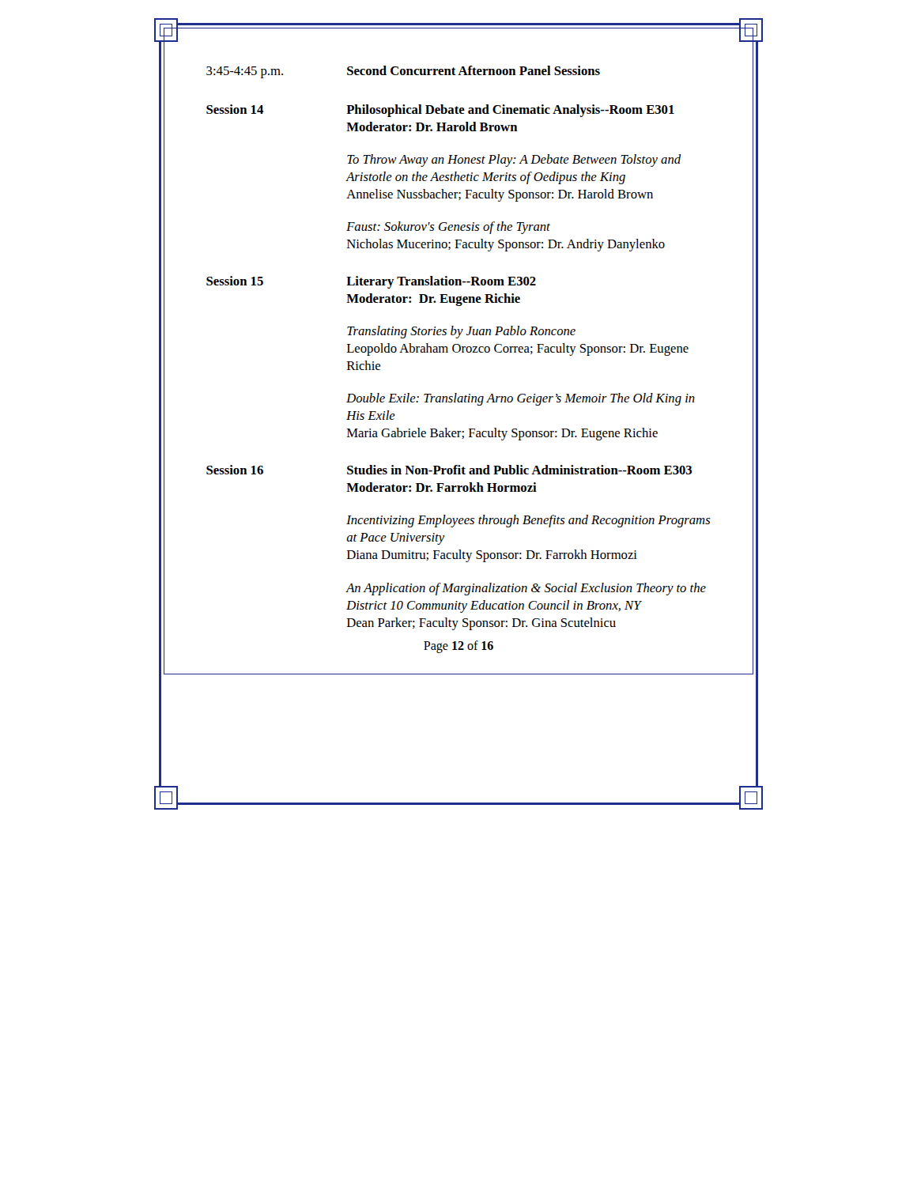3:45-4:45 p.m.
Second Concurrent Afternoon Panel Sessions
Session 14
Philosophical Debate and Cinematic Analysis--Room E301
Moderator: Dr. Harold Brown
To Throw Away an Honest Play: A Debate Between Tolstoy and Aristotle on the Aesthetic Merits of Oedipus the King
Annelise Nussbacher; Faculty Sponsor: Dr. Harold Brown
Faust: Sokurov's Genesis of the Tyrant
Nicholas Mucerino; Faculty Sponsor: Dr. Andriy Danylenko
Session 15
Literary Translation--Room E302
Moderator: Dr. Eugene Richie
Translating Stories by Juan Pablo Roncone
Leopoldo Abraham Orozco Correa; Faculty Sponsor: Dr. Eugene Richie
Double Exile: Translating Arno Geiger’s Memoir The Old King in His Exile
Maria Gabriele Baker; Faculty Sponsor: Dr. Eugene Richie
Session 16
Studies in Non-Profit and Public Administration--Room E303
Moderator: Dr. Farrokh Hormozi
Incentivizing Employees through Benefits and Recognition Programs at Pace University
Diana Dumitru; Faculty Sponsor: Dr. Farrokh Hormozi
An Application of Marginalization & Social Exclusion Theory to the District 10 Community Education Council in Bronx, NY
Dean Parker; Faculty Sponsor: Dr. Gina Scutelnicu
Page 12 of 16